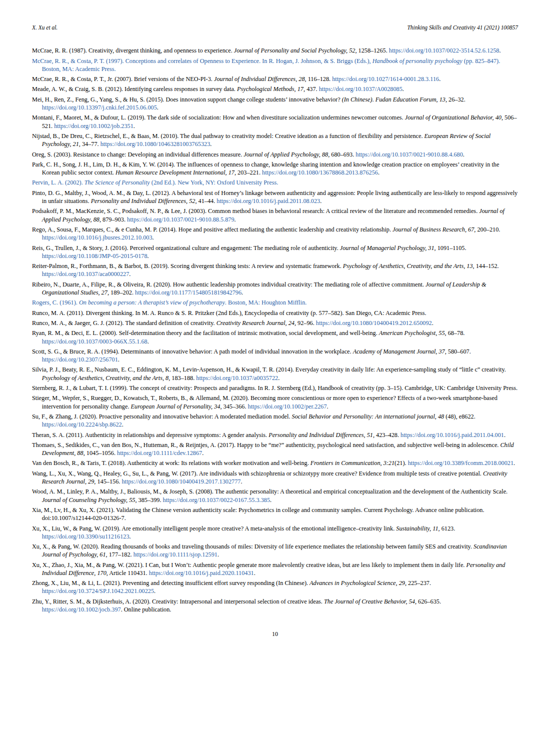X. Xu et al. Thinking Skills and Creativity 41 (2021) 100857
McCrae, R. R. (1987). Creativity, divergent thinking, and openness to experience. Journal of Personality and Social Psychology, 52, 1258–1265. https://doi.org/10.1037/0022-3514.52.6.1258.
McCrae, R. R., & Costa, P. T. (1997). Conceptions and correlates of Openness to Experience. In R. Hogan, J. Johnson, & S. Briggs (Eds.), Handbook of personality psychology (pp. 825–847). Boston, MA: Academic Press.
McCrae, R. R., & Costa, P. T., Jr. (2007). Brief versions of the NEO-PI-3. Journal of Individual Differences, 28, 116–128. https://doi.org/10.1027/1614-0001.28.3.116.
Meade, A. W., & Craig, S. B. (2012). Identifying careless responses in survey data. Psychological Methods, 17, 437. https://doi.org/10.1037/A0028085.
Mei, H., Ren, Z., Feng, G., Yang, S., & Hu, S. (2015). Does innovation support change college students’ innovative behavior? (In Chinese). Fudan Education Forum, 13, 26–32. https://doi.org/10.13397/j.cnki.fef.2015.06.005.
Montani, F., Maoret, M., & Dufour, L. (2019). The dark side of socialization: How and when divestiture socialization undermines newcomer outcomes. Journal of Organizational Behavior, 40, 506–521. https://doi.org/10.1002/job.2351.
Nijstad, B., De Dreu, C., Rietzschel, E., & Baas, M. (2010). The dual pathway to creativity model: Creative ideation as a function of flexibility and persistence. European Review of Social Psychology, 21, 34–77. https://doi.org/10.1080/10463281003765323.
Oreg, S. (2003). Resistance to change: Developing an individual differences measure. Journal of Applied Psychology, 88, 680–693. https://doi.org/10.1037/0021-9010.88.4.680.
Park, C. H., Song, J. H., Lim, D. H., & Kim, Y. W. (2014). The influences of openness to change, knowledge sharing intention and knowledge creation practice on employees’ creativity in the Korean public sector context. Human Resource Development International, 17, 203–221. https://doi.org/10.1080/13678868.2013.876256.
Pervin, L. A. (2002). The Science of Personality (2nd Ed.). New York, NY: Oxford University Press.
Pinto, D. G., Maltby, J., Wood, A. M., & Day, L. (2012). A behavioral test of Horney’s linkage between authenticity and aggression: People living authentically are less-likely to respond aggressively in unfair situations. Personality and Individual Differences, 52, 41–44. https://doi.org/10.1016/j.paid.2011.08.023.
Podsakoff, P. M., MacKenzie, S. C., Podsakoff, N. P., & Lee, J. (2003). Common method biases in behavioral research: A critical review of the literature and recommended remedies. Journal of Applied Psychology, 88, 879–903. https://doi.org/10.1037/0021-9010.88.5.879.
Rego, A., Sousa, F., Marques, C., & e Cunha, M. P. (2014). Hope and positive affect mediating the authentic leadership and creativity relationship. Journal of Business Research, 67, 200–210. https://doi.org/10.1016/j.jbusres.2012.10.003.
Reis, G., Trullen, J., & Story, J. (2016). Perceived organizational culture and engagement: The mediating role of authenticity. Journal of Managerial Psychology, 31, 1091–1105. https://doi.org/10.1108/JMP-05-2015-0178.
Reiter-Palmon, R., Forthmann, B., & Barbot, B. (2019). Scoring divergent thinking tests: A review and systematic framework. Psychology of Aesthetics, Creativity, and the Arts, 13, 144–152. https://doi.org/10.1037/aca0000227.
Ribeiro, N., Duarte, A., Filipe, R., & Oliveira, R. (2020). How authentic leadership promotes individual creativity: The mediating role of affective commitment. Journal of Leadership & Organizational Studies, 27, 189–202. https://doi.org/10.1177/1548051819842796.
Rogers, C. (1961). On becoming a person: A therapist’s view of psychotherapy. Boston, MA: Houghton Mifflin.
Runco, M. A. (2011). Divergent thinking. In M. A. Runco & S. R. Pritzker (2nd Eds.), Encyclopedia of creativity (p. 577–582). San Diego, CA: Academic Press.
Runco, M. A., & Jaeger, G. J. (2012). The standard definition of creativity. Creativity Research Journal, 24, 92–96. https://doi.org/10.1080/10400419.2012.650092.
Ryan, R. M., & Deci, E. L. (2000). Self-determination theory and the facilitation of intrinsic motivation, social development, and well-being. American Psychologist, 55, 68–78. https://doi.org/10.1037/0003-066X.55.1.68.
Scott, S. G., & Bruce, R. A. (1994). Determinants of innovative behavior: A path model of individual innovation in the workplace. Academy of Management Journal, 37, 580–607. https://doi.org/10.2307/256701.
Silvia, P. J., Beaty, R. E., Nusbaum, E. C., Eddington, K. M., Levin-Aspenson, H., & Kwapil, T. R. (2014). Everyday creativity in daily life: An experience-sampling study of “little c” creativity. Psychology of Aesthetics, Creativity, and the Arts, 8, 183–188. https://doi.org/10.1037/a0035722.
Sternberg, R. J., & Lubart, T. I. (1999). The concept of creativity: Prospects and paradigms. In R. J. Sternberg (Ed.), Handbook of creativity (pp. 3–15). Cambridge, UK: Cambridge University Press.
Stieger, M., Wepfer, S., Ruegger, D., Kowatsch, T., Roberts, B., & Allemand, M. (2020). Becoming more conscientious or more open to experience? Effects of a two-week smartphone-based intervention for personality change. European Journal of Personality, 34, 345–366. https://doi.org/10.1002/per.2267.
Su, F., & Zhang, J. (2020). Proactive personality and innovative behavior: A moderated mediation model. Social Behavior and Personality: An international journal, 48 (48), e8622. https://doi.org/10.2224/sbp.8622.
Theran, S. A. (2011). Authenticity in relationships and depressive symptoms: A gender analysis. Personality and Individual Differences, 51, 423–428. https://doi.org/10.1016/j.paid.2011.04.001.
Thomaes, S., Sedikides, C., van den Bos, N., Hutteman, R., & Reijntjes, A. (2017). Happy to be “me?” authenticity, psychological need satisfaction, and subjective well-being in adolescence. Child Development, 88, 1045–1056. https://doi.org/10.1111/cdev.12867.
Van den Bosch, R., & Taris, T. (2018). Authenticity at work: Its relations with worker motivation and well-being. Frontiers in Communication, 3:21(21). https://doi.org/10.3389/fcomm.2018.00021.
Wang, L., Xu, X., Wang, Q., Healey, G., Su, L., & Pang, W. (2017). Are individuals with schizophrenia or schizotypy more creative? Evidence from multiple tests of creative potential. Creativity Research Journal, 29, 145–156. https://doi.org/10.1080/10400419.2017.1302777.
Wood, A. M., Linley, P. A., Maltby, J., Baliousis, M., & Joseph, S. (2008). The authentic personality: A theoretical and empirical conceptualization and the development of the Authenticity Scale. Journal of Counseling Psychology, 55, 385–399. https://doi.org/10.1037/0022-0167.55.3.385.
Xia, M., Lv, H., & Xu, X. (2021). Validating the Chinese version authenticity scale: Psychometrics in college and community samples. Current Psychology. Advance online publication. doi:10.1007/s12144-020-01326-7.
Xu, X., Liu, W., & Pang, W. (2019). Are emotionally intelligent people more creative? A meta-analysis of the emotional intelligence–creativity link. Sustainability, 11, 6123. https://doi.org/10.3390/su11216123.
Xu, X., & Pang, W. (2020). Reading thousands of books and traveling thousands of miles: Diversity of life experience mediates the relationship between family SES and creativity. Scandinavian Journal of Psychology, 61, 177–182. https://doi.org/10.1111/sjop.12591.
Xu, X., Zhao, J., Xia, M., & Pang, W. (2021). I Can, but I Won’t: Authentic people generate more malevolently creative ideas, but are less likely to implement them in daily life. Personality and Individual Difference, 170, Article 110431. https://doi.org/10.1016/j.paid.2020.110431.
Zhong, X., Liu, M., & Li, L. (2021). Preventing and detecting insufficient effort survey responding (In Chinese). Advances in Psychological Science, 29, 225–237. https://doi.org/10.3724/SP.J.1042.2021.00225.
Zhu, Y., Ritter, S. M., & Dijksterhuis, A. (2020). Creativity: Intrapersonal and interpersonal selection of creative ideas. The Journal of Creative Behavior, 54, 626–635. https://doi.org/10.1002/jocb.397. Online publication.
10